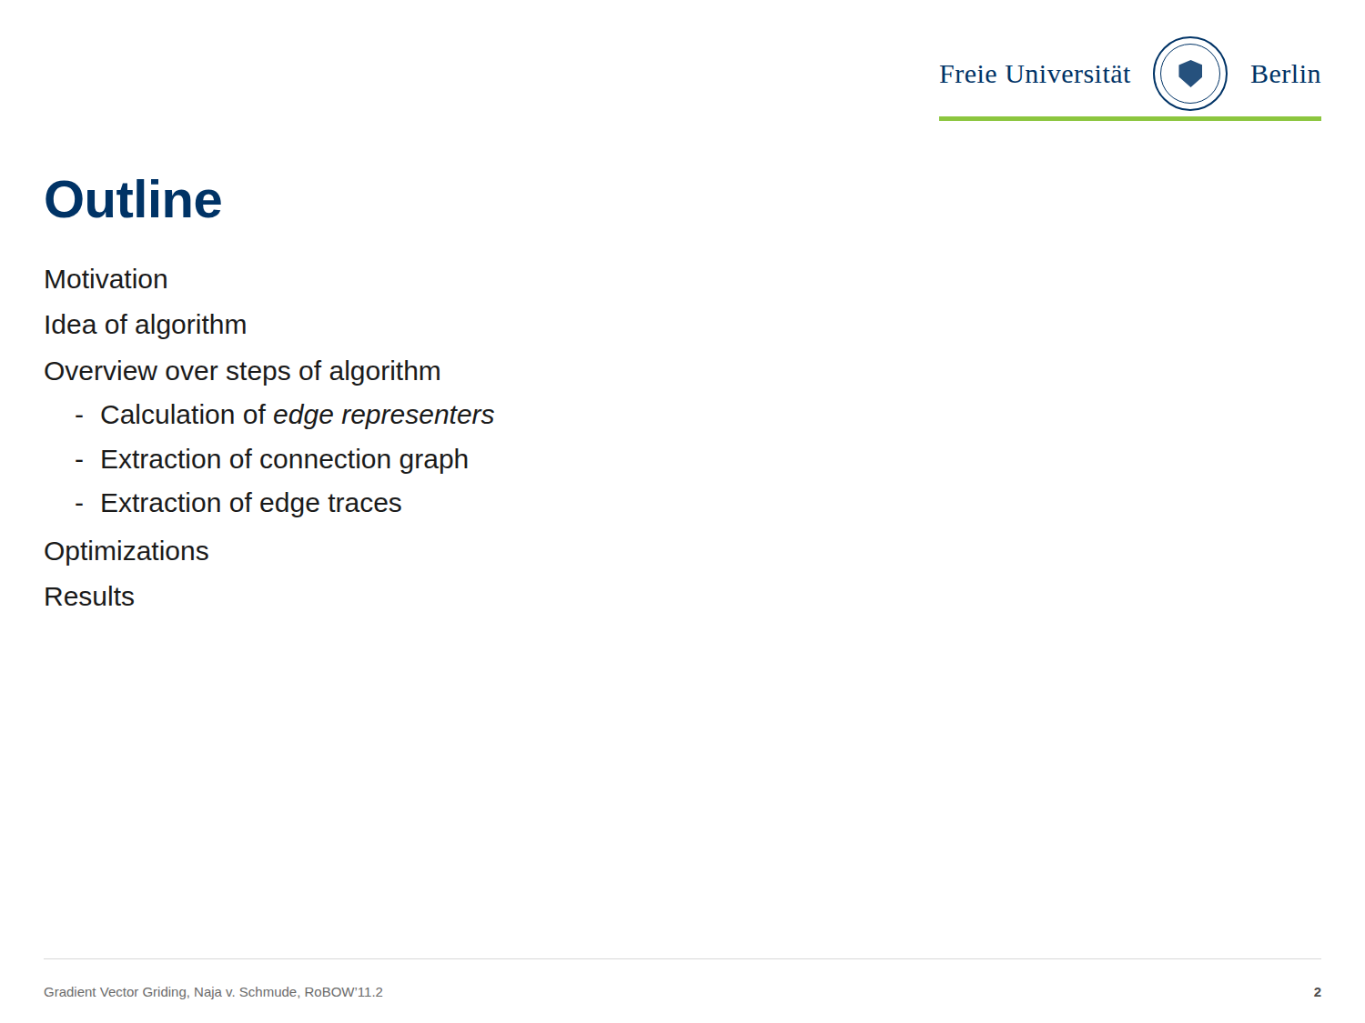Freie Universität Berlin
Outline
Motivation
Idea of algorithm
Overview over steps of algorithm
Calculation of edge representers
Extraction of connection graph
Extraction of edge traces
Optimizations
Results
Gradient Vector Griding, Naja v. Schmude, RoBOW’11.2
2